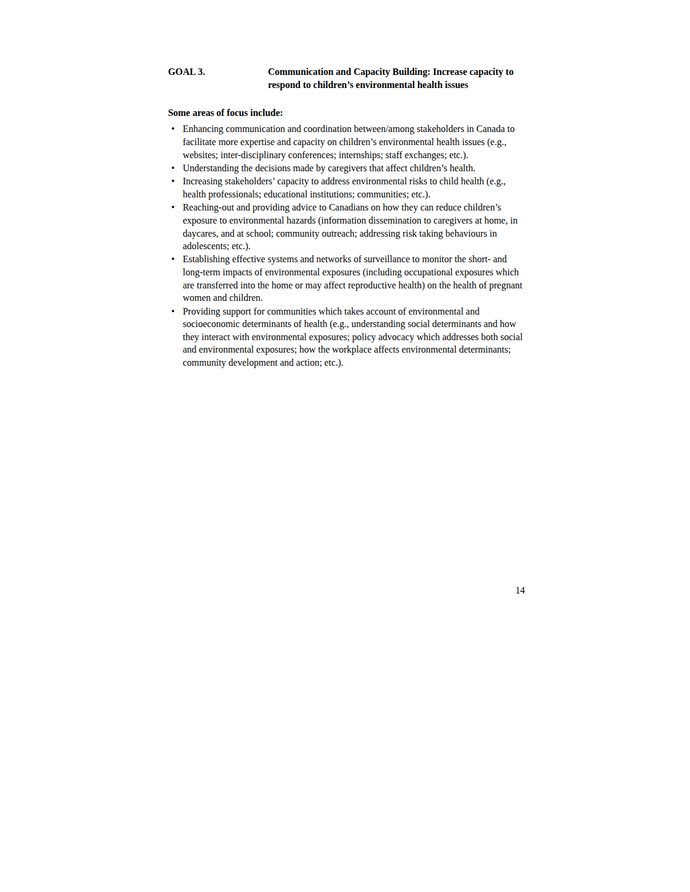GOAL 3.
Communication and Capacity Building: Increase capacity to respond to children’s environmental health issues
Some areas of focus include:
Enhancing communication and coordination between/among stakeholders in Canada to facilitate more expertise and capacity on children’s environmental health issues (e.g., websites; inter-disciplinary conferences; internships; staff exchanges; etc.).
Understanding the decisions made by caregivers that affect children’s health.
Increasing stakeholders’ capacity to address environmental risks to child health (e.g., health professionals; educational institutions; communities; etc.).
Reaching-out and providing advice to Canadians on how they can reduce children’s exposure to environmental hazards (information dissemination to caregivers at home, in daycares, and at school; community outreach; addressing risk taking behaviours in adolescents; etc.).
Establishing effective systems and networks of surveillance to monitor the short- and long-term impacts of environmental exposures (including occupational exposures which are transferred into the home or may affect reproductive health) on the health of pregnant women and children.
Providing support for communities which takes account of environmental and socioeconomic determinants of health (e.g., understanding social determinants and how they interact with environmental exposures; policy advocacy which addresses both social and environmental exposures; how the workplace affects environmental determinants; community development and action; etc.).
14